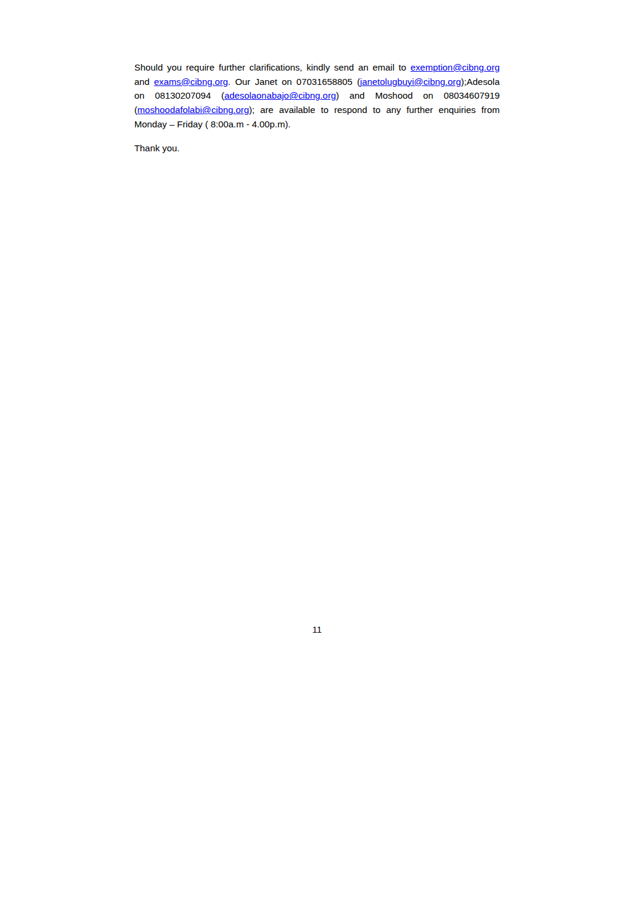Should you require further clarifications, kindly send an email to exemption@cibng.org and exams@cibng.org. Our Janet on 07031658805 (janetolugbuyi@cibng.org);Adesola on 08130207094 (adesolaonabajo@cibng.org) and Moshood on 08034607919 (moshoodafolabi@cibng.org); are available to respond to any further enquiries from Monday – Friday ( 8:00a.m - 4.00p.m).
Thank you.
11